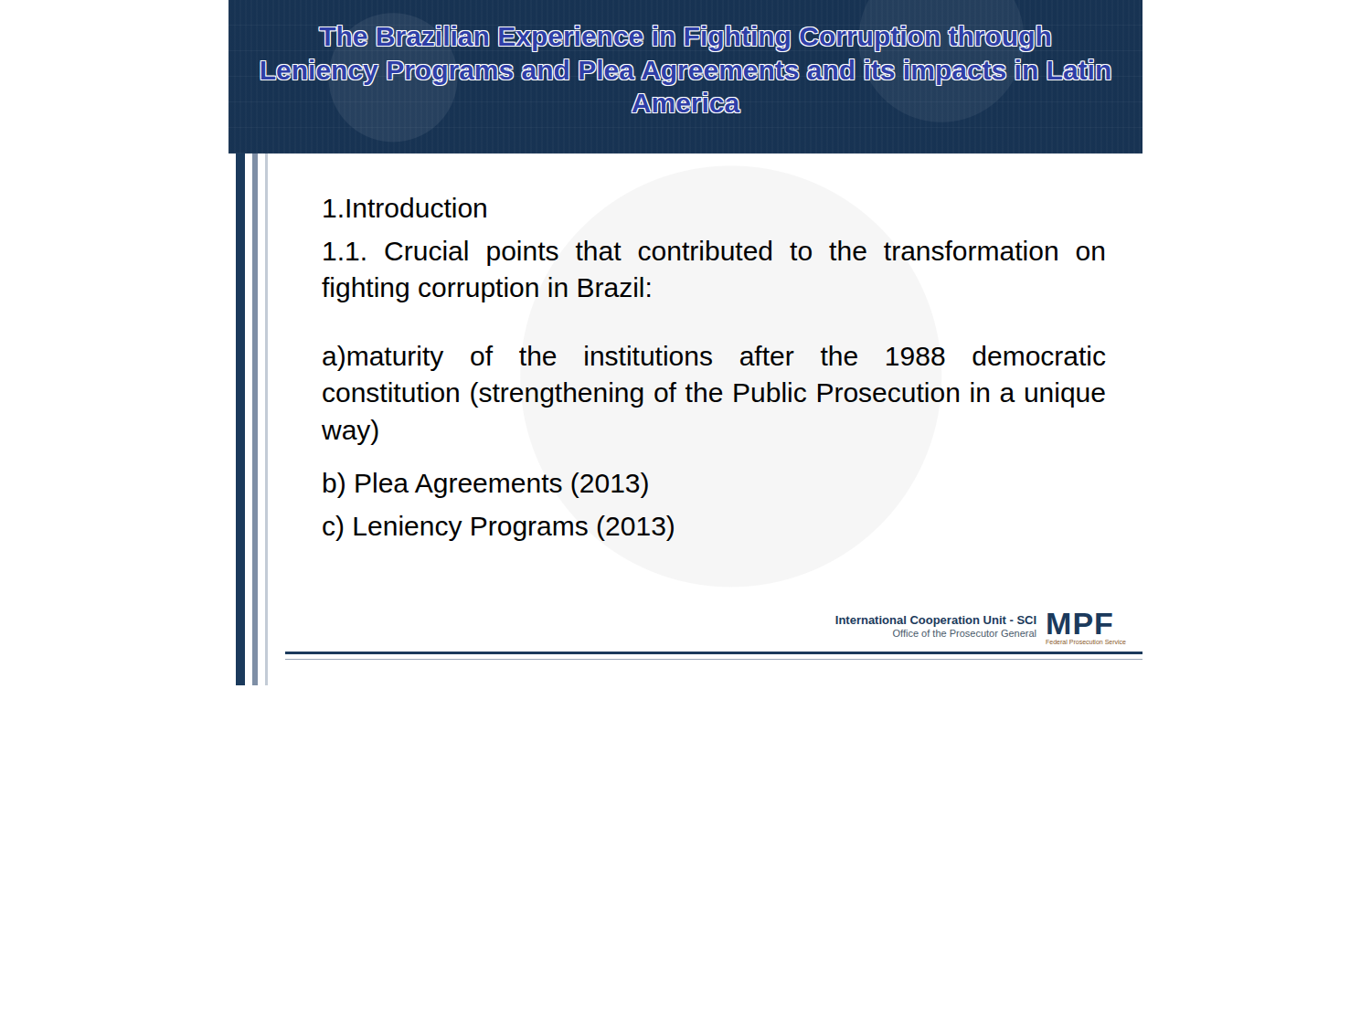The Brazilian Experience in Fighting Corruption through Leniency Programs and Plea Agreements and its impacts in Latin America
1.Introduction
1.1. Crucial points that contributed to the transformation on fighting corruption in Brazil:
a)maturity of the institutions after the 1988 democratic constitution (strengthening of the Public Prosecution in a unique way)
b) Plea Agreements (2013)
c) Leniency Programs (2013)
International Cooperation Unit - SCI
Office of the Prosecutor General
MPFFederal Prosecution Service